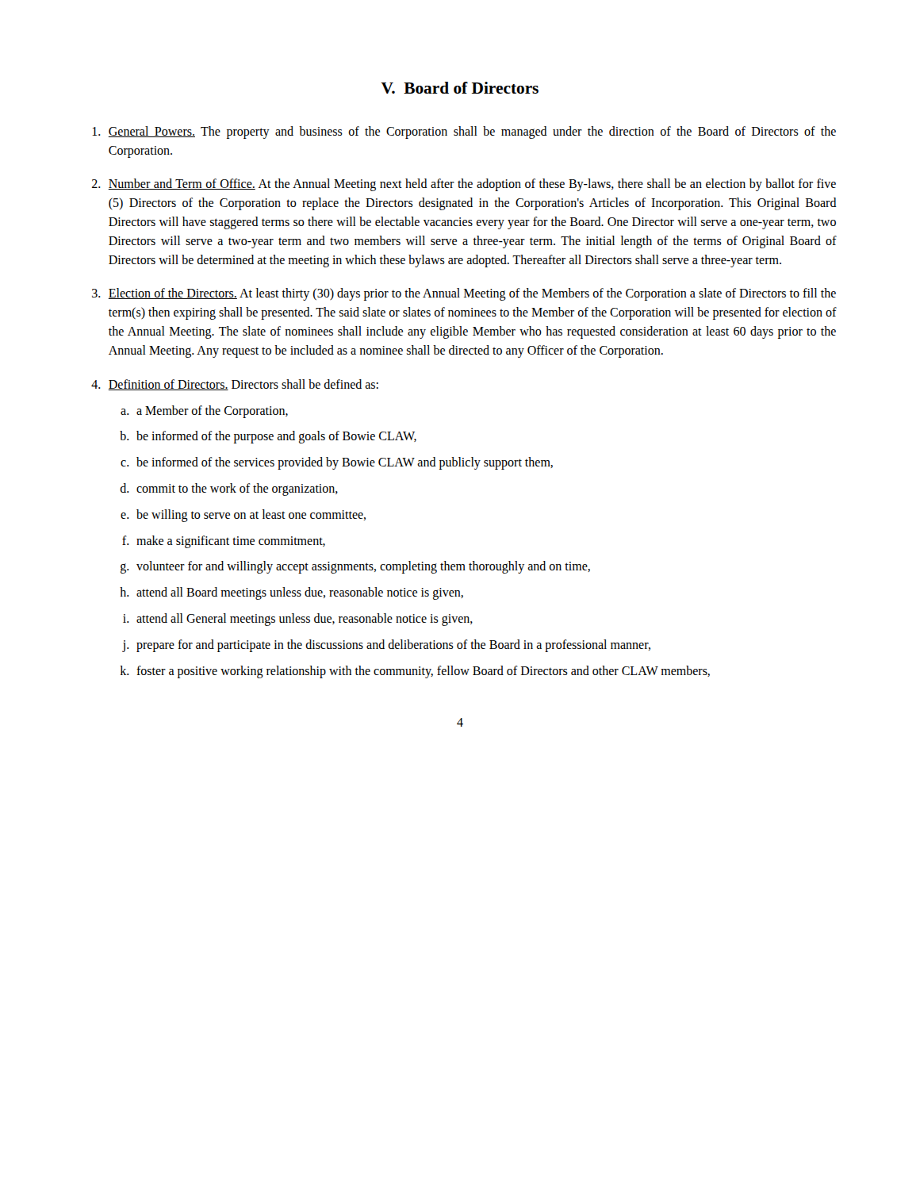V. Board of Directors
General Powers. The property and business of the Corporation shall be managed under the direction of the Board of Directors of the Corporation.
Number and Term of Office. At the Annual Meeting next held after the adoption of these By-laws, there shall be an election by ballot for five (5) Directors of the Corporation to replace the Directors designated in the Corporation's Articles of Incorporation. This Original Board Directors will have staggered terms so there will be electable vacancies every year for the Board. One Director will serve a one-year term, two Directors will serve a two-year term and two members will serve a three-year term. The initial length of the terms of Original Board of Directors will be determined at the meeting in which these bylaws are adopted. Thereafter all Directors shall serve a three-year term.
Election of the Directors. At least thirty (30) days prior to the Annual Meeting of the Members of the Corporation a slate of Directors to fill the term(s) then expiring shall be presented. The said slate or slates of nominees to the Member of the Corporation will be presented for election of the Annual Meeting. The slate of nominees shall include any eligible Member who has requested consideration at least 60 days prior to the Annual Meeting. Any request to be included as a nominee shall be directed to any Officer of the Corporation.
Definition of Directors. Directors shall be defined as:
a Member of the Corporation,
be informed of the purpose and goals of Bowie CLAW,
be informed of the services provided by Bowie CLAW and publicly support them,
commit to the work of the organization,
be willing to serve on at least one committee,
make a significant time commitment,
volunteer for and willingly accept assignments, completing them thoroughly and on time,
attend all Board meetings unless due, reasonable notice is given,
attend all General meetings unless due, reasonable notice is given,
prepare for and participate in the discussions and deliberations of the Board in a professional manner,
foster a positive working relationship with the community, fellow Board of Directors and other CLAW members,
4